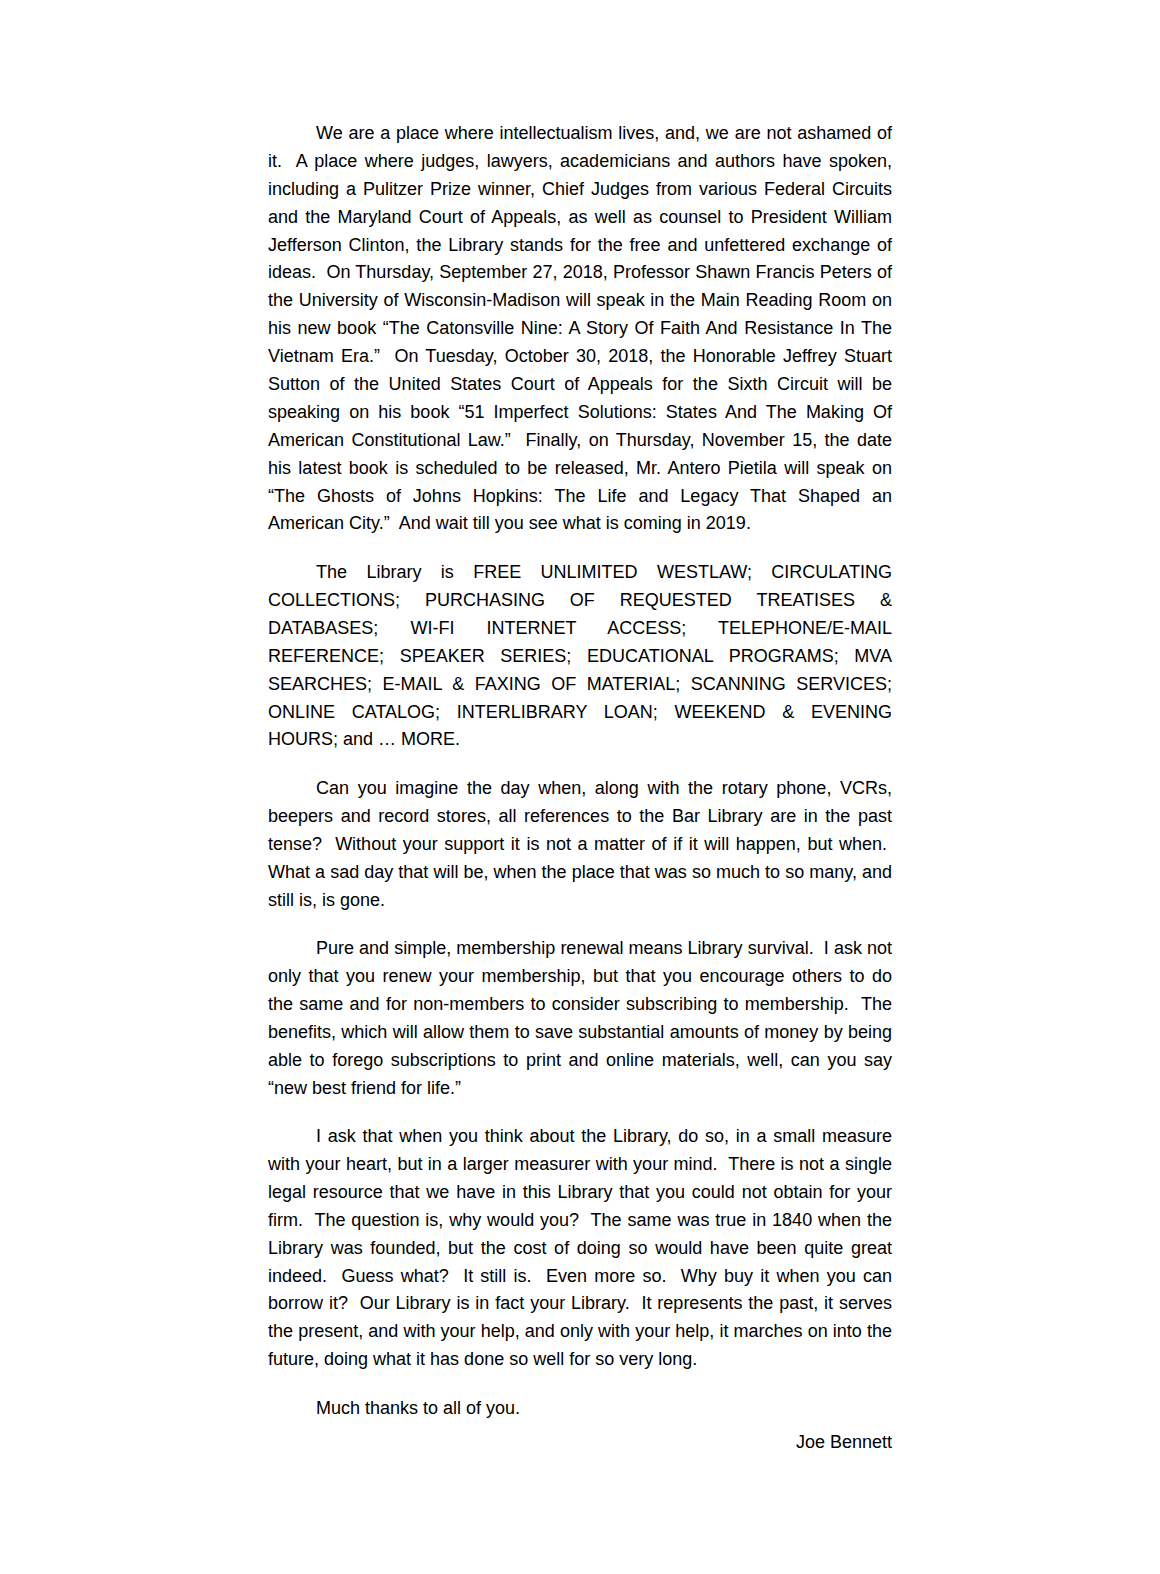We are a place where intellectualism lives, and, we are not ashamed of it. A place where judges, lawyers, academicians and authors have spoken, including a Pulitzer Prize winner, Chief Judges from various Federal Circuits and the Maryland Court of Appeals, as well as counsel to President William Jefferson Clinton, the Library stands for the free and unfettered exchange of ideas. On Thursday, September 27, 2018, Professor Shawn Francis Peters of the University of Wisconsin-Madison will speak in the Main Reading Room on his new book “The Catonsville Nine: A Story Of Faith And Resistance In The Vietnam Era.” On Tuesday, October 30, 2018, the Honorable Jeffrey Stuart Sutton of the United States Court of Appeals for the Sixth Circuit will be speaking on his book “51 Imperfect Solutions: States And The Making Of American Constitutional Law.” Finally, on Thursday, November 15, the date his latest book is scheduled to be released, Mr. Antero Pietila will speak on “The Ghosts of Johns Hopkins: The Life and Legacy That Shaped an American City.” And wait till you see what is coming in 2019.
The Library is FREE UNLIMITED WESTLAW; CIRCULATING COLLECTIONS; PURCHASING OF REQUESTED TREATISES & DATABASES; WI-FI INTERNET ACCESS; TELEPHONE/E-MAIL REFERENCE; SPEAKER SERIES; EDUCATIONAL PROGRAMS; MVA SEARCHES; E-MAIL & FAXING OF MATERIAL; SCANNING SERVICES; ONLINE CATALOG; INTERLIBRARY LOAN; WEEKEND & EVENING HOURS; and … MORE.
Can you imagine the day when, along with the rotary phone, VCRs, beepers and record stores, all references to the Bar Library are in the past tense? Without your support it is not a matter of if it will happen, but when. What a sad day that will be, when the place that was so much to so many, and still is, is gone.
Pure and simple, membership renewal means Library survival. I ask not only that you renew your membership, but that you encourage others to do the same and for non-members to consider subscribing to membership. The benefits, which will allow them to save substantial amounts of money by being able to forego subscriptions to print and online materials, well, can you say “new best friend for life.”
I ask that when you think about the Library, do so, in a small measure with your heart, but in a larger measurer with your mind. There is not a single legal resource that we have in this Library that you could not obtain for your firm. The question is, why would you? The same was true in 1840 when the Library was founded, but the cost of doing so would have been quite great indeed. Guess what? It still is. Even more so. Why buy it when you can borrow it? Our Library is in fact your Library. It represents the past, it serves the present, and with your help, and only with your help, it marches on into the future, doing what it has done so well for so very long.
Much thanks to all of you.
Joe Bennett